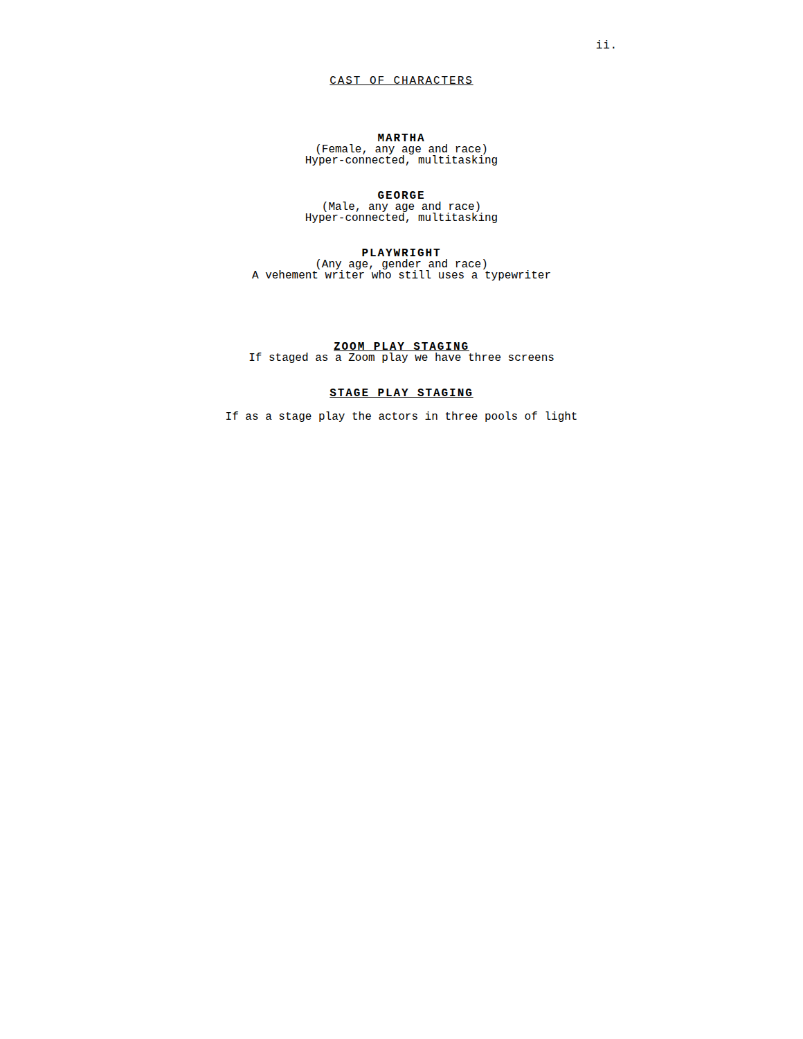ii.
CAST OF CHARACTERS
MARTHA
(Female, any age and race)
Hyper-connected, multitasking
GEORGE
(Male, any age and race)
Hyper-connected, multitasking
PLAYWRIGHT
(Any age, gender and race)
A vehement writer who still uses a typewriter
ZOOM PLAY STAGING
If staged as a Zoom play we have three screens
STAGE PLAY STAGING
If as a stage play the actors in three pools of light